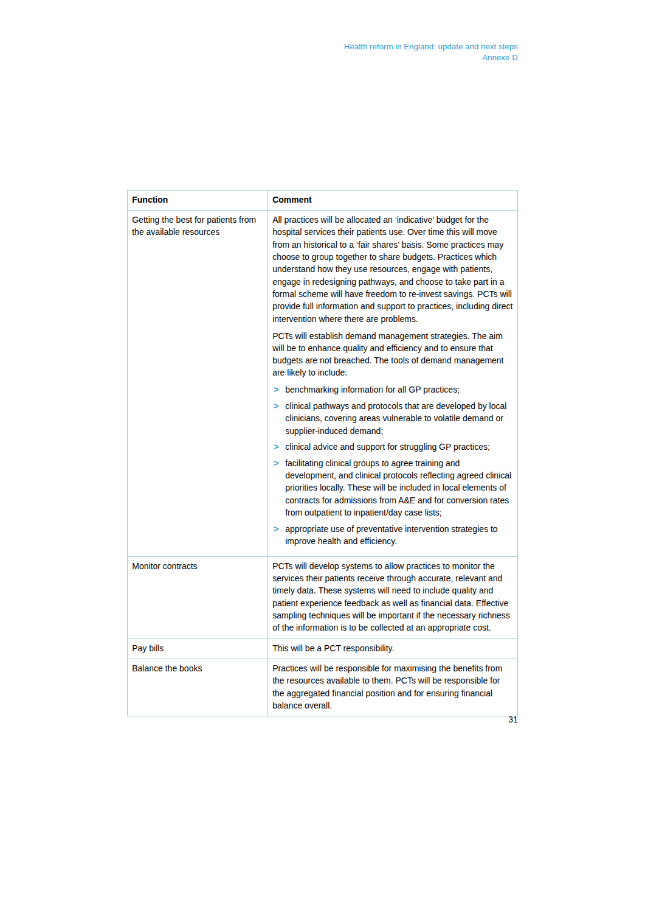Health reform in England: update and next steps Annexe D
| Function | Comment |
| --- | --- |
| Getting the best for patients from the available resources | All practices will be allocated an ‘indicative’ budget for the hospital services their patients use. Over time this will move from an historical to a ‘fair shares’ basis. Some practices may choose to group together to share budgets. Practices which understand how they use resources, engage with patients, engage in redesigning pathways, and choose to take part in a formal scheme will have freedom to re-invest savings. PCTs will provide full information and support to practices, including direct intervention where there are problems. PCTs will establish demand management strategies. The aim will be to enhance quality and efficiency and to ensure that budgets are not breached. The tools of demand management are likely to include: benchmarking information for all GP practices; clinical pathways and protocols that are developed by local clinicians, covering areas vulnerable to volatile demand or supplier-induced demand; clinical advice and support for struggling GP practices; facilitating clinical groups to agree training and development, and clinical protocols reflecting agreed clinical priorities locally. These will be included in local elements of contracts for admissions from A&E and for conversion rates from outpatient to inpatient/day case lists; appropriate use of preventative intervention strategies to improve health and efficiency. |
| Monitor contracts | PCTs will develop systems to allow practices to monitor the services their patients receive through accurate, relevant and timely data. These systems will need to include quality and patient experience feedback as well as financial data. Effective sampling techniques will be important if the necessary richness of the information is to be collected at an appropriate cost. |
| Pay bills | This will be a PCT responsibility. |
| Balance the books | Practices will be responsible for maximising the benefits from the resources available to them. PCTs will be responsible for the aggregated financial position and for ensuring financial balance overall. |
31